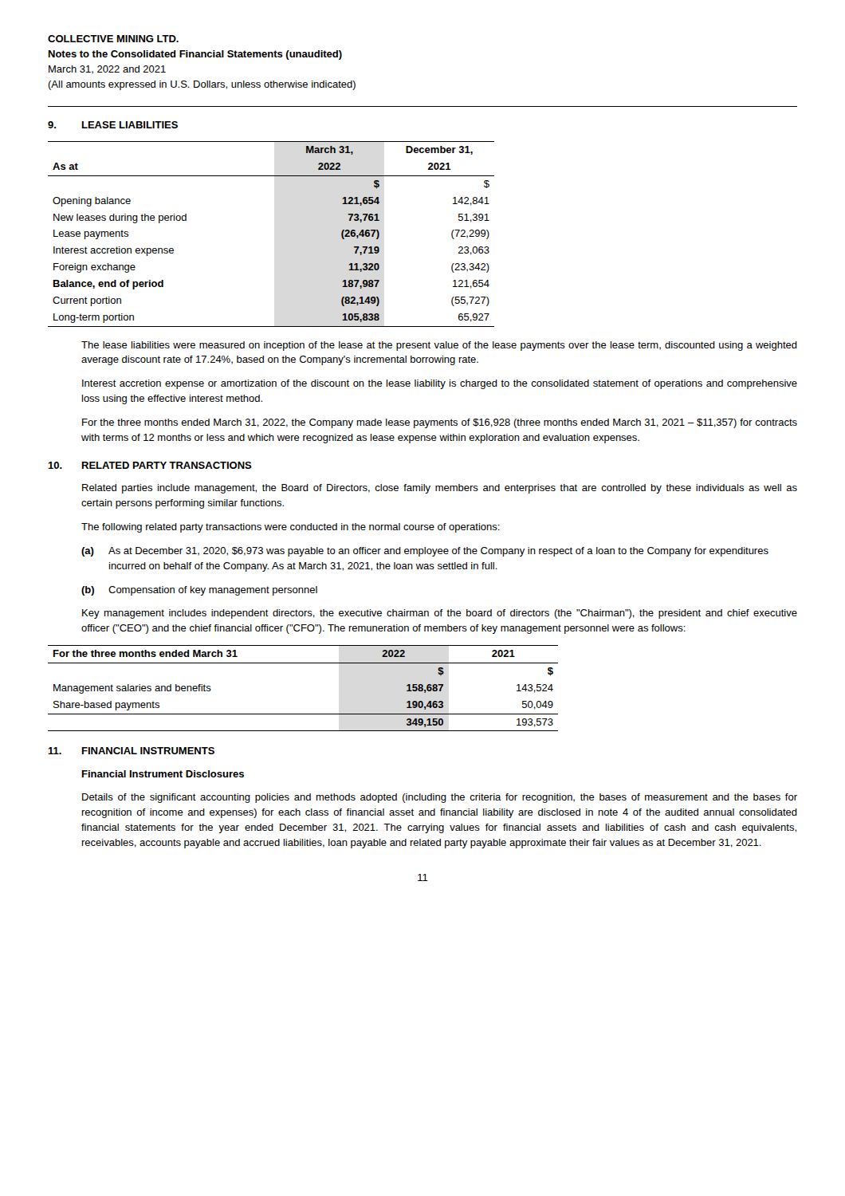COLLECTIVE MINING LTD.
Notes to the Consolidated Financial Statements (unaudited)
March 31, 2022 and 2021
(All amounts expressed in U.S. Dollars, unless otherwise indicated)
9.
LEASE LIABILITIES
| | March 31, | December 31, |
| As at | 2022 | 2021 |
| | $ | $ |
| Opening balance | 121,654 | 142,841 |
| New leases during the period | 73,761 | 51,391 |
| Lease payments | (26,467) | (72,299) |
| Interest accretion expense | 7,719 | 23,063 |
| Foreign exchange | 11,320 | (23,342) |
| Balance, end of period | 187,987 | 121,654 |
| Current portion | (82,149) | (55,727) |
| Long-term portion | 105,838 | 65,927 |
The lease liabilities were measured on inception of the lease at the present value of the lease payments over the lease term, discounted using a weighted average discount rate of 17.24%, based on the Company's incremental borrowing rate.
Interest accretion expense or amortization of the discount on the lease liability is charged to the consolidated statement of operations and comprehensive loss using the effective interest method.
For the three months ended March 31, 2022, the Company made lease payments of $16,928 (three months ended March 31, 2021 – $11,357) for contracts with terms of 12 months or less and which were recognized as lease expense within exploration and evaluation expenses.
10.
RELATED PARTY TRANSACTIONS
Related parties include management, the Board of Directors, close family members and enterprises that are controlled by these individuals as well as certain persons performing similar functions.
The following related party transactions were conducted in the normal course of operations:
(a) As at December 31, 2020, $6,973 was payable to an officer and employee of the Company in respect of a loan to the Company for expenditures incurred on behalf of the Company. As at March 31, 2021, the loan was settled in full.
(b) Compensation of key management personnel
Key management includes independent directors, the executive chairman of the board of directors (the "Chairman"), the president and chief executive officer ("CEO") and the chief financial officer ("CFO"). The remuneration of members of key management personnel were as follows:
| For the three months ended March 31 | 2022 | 2021 |
| | $ | $ |
| Management salaries and benefits | 158,687 | 143,524 |
| Share-based payments | 190,463 | 50,049 |
| | 349,150 | 193,573 |
11.
FINANCIAL INSTRUMENTS
Financial Instrument Disclosures
Details of the significant accounting policies and methods adopted (including the criteria for recognition, the bases of measurement and the bases for recognition of income and expenses) for each class of financial asset and financial liability are disclosed in note 4 of the audited annual consolidated financial statements for the year ended December 31, 2021. The carrying values for financial assets and liabilities of cash and cash equivalents, receivables, accounts payable and accrued liabilities, loan payable and related party payable approximate their fair values as at December 31, 2021.
11